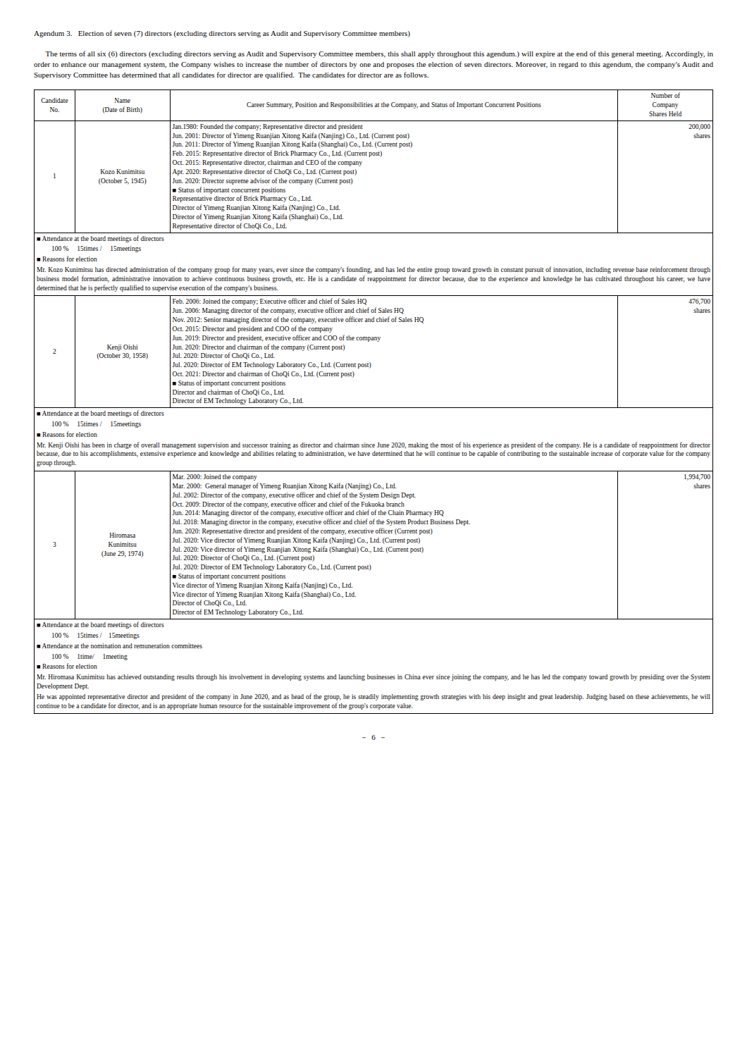Agendum 3. Election of seven (7) directors (excluding directors serving as Audit and Supervisory Committee members)
The terms of all six (6) directors (excluding directors serving as Audit and Supervisory Committee members, this shall apply throughout this agendum.) will expire at the end of this general meeting. Accordingly, in order to enhance our management system, the Company wishes to increase the number of directors by one and proposes the election of seven directors. Moreover, in regard to this agendum, the company's Audit and Supervisory Committee has determined that all candidates for director are qualified. The candidates for director are as follows.
| Candidate No. | Name (Date of Birth) | Career Summary, Position and Responsibilities at the Company, and Status of Important Concurrent Positions | Number of Company Shares Held |
| --- | --- | --- | --- |
| 1 | Kozo Kunimitsu (October 5, 1945) | Jan.1980: Founded the company; Representative director and president Jun. 2001: Director of Yimeng Ruanjian Xitong Kaifa (Nanjing) Co., Ltd. (Current post) Jun. 2011: Director of Yimeng Ruanjian Xitong Kaifa (Shanghai) Co., Ltd. (Current post) Feb. 2015: Representative director of Brick Pharmacy Co., Ltd. (Current post) Oct. 2015: Representative director, chairman and CEO of the company Apr. 2020: Representative director of ChoQi Co., Ltd. (Current post) Jun. 2020: Director supreme advisor of the company (Current post) ■ Status of important concurrent positions Representative director of Brick Pharmacy Co., Ltd. Director of Yimeng Ruanjian Xitong Kaifa (Nanjing) Co., Ltd. Director of Yimeng Ruanjian Xitong Kaifa (Shanghai) Co., Ltd. Representative director of ChoQi Co., Ltd. | 200,000 shares |
| ■ Attendance at the board meetings of directors 100 % 15times / 15meetings ■ Reasons for election Mr. Kozo Kunimitsu has directed administration of the company group for many years, ever since the company's founding, and has led the entire group toward growth in constant pursuit of innovation, including revenue base reinforcement through business model formation, administrative innovation to achieve continuous business growth, etc. He is a candidate of reappointment for director because, due to the experience and knowledge he has cultivated throughout his career, we have determined that he is perfectly qualified to supervise execution of the company's business. |
| 2 | Kenji Oishi (October 30, 1958) | Feb. 2006: Joined the company; Executive officer and chief of Sales HQ Jun. 2006: Managing director of the company, executive officer and chief of Sales HQ Nov. 2012: Senior managing director of the company, executive officer and chief of Sales HQ Oct. 2015: Director and president and COO of the company Jun. 2019: Director and president, executive officer and COO of the company Jun. 2020: Director and chairman of the company (Current post) Jul. 2020: Director of ChoQi Co., Ltd. Jul. 2020: Director of EM Technology Laboratory Co., Ltd. (Current post) Oct. 2021: Director and chairman of ChoQi Co., Ltd. (Current post) ■ Status of important concurrent positions Director and chairman of ChoQi Co., Ltd. Director of EM Technology Laboratory Co., Ltd. | 476,700 shares |
| ■ Attendance at the board meetings of directors 100 % 15times / 15meetings ■ Reasons for election Mr. Kenji Oishi has been in charge of overall management supervision and successor training as director and chairman since June 2020, making the most of his experience as president of the company. He is a candidate of reappointment for director because, due to his accomplishments, extensive experience and knowledge and abilities relating to administration, we have determined that he will continue to be capable of contributing to the sustainable increase of corporate value for the company group through. |
| 3 | Hiromasa Kunimitsu (June 29, 1974) | Mar. 2000: Joined the company Mar. 2000: General manager of Yimeng Ruanjian Xitong Kaifa (Nanjing) Co., Ltd. Jul. 2002: Director of the company, executive officer and chief of the System Design Dept. Oct. 2009: Director of the company, executive officer and chief of the Fukuoka branch Jun. 2014: Managing director of the company, executive officer and chief of the Chain Pharmacy HQ Jul. 2018: Managing director in the company, executive officer and chief of the System Product Business Dept. Jun. 2020: Representative director and president of the company, executive officer (Current post) Jul. 2020: Vice director of Yimeng Ruanjian Xitong Kaifa (Nanjing) Co., Ltd. (Current post) Jul. 2020: Vice director of Yimeng Ruanjian Xitong Kaifa (Shanghai) Co., Ltd. (Current post) Jul. 2020: Director of ChoQi Co., Ltd. (Current post) Jul. 2020: Director of EM Technology Laboratory Co., Ltd. (Current post) ■ Status of important concurrent positions Vice director of Yimeng Ruanjian Xitong Kaifa (Nanjing) Co., Ltd. Vice director of Yimeng Ruanjian Xitong Kaifa (Shanghai) Co., Ltd. Director of ChoQi Co., Ltd. Director of EM Technology Laboratory Co., Ltd. | 1,994,700 shares |
| ■ Attendance at the board meetings of directors 100 % 15times / 15meetings ■ Attendance at the nomination and remuneration committees 100 % 1time/ 1meeting ■ Reasons for election Mr. Hiromasa Kunimitsu has achieved outstanding results through his involvement in developing systems and launching businesses in China ever since joining the company, and he has led the company toward growth by presiding over the System Development Dept. He was appointed representative director and president of the company in June 2020, and as head of the group, he is steadily implementing growth strategies with his deep insight and great leadership. Judging based on these achievements, he will continue to be a candidate for director, and is an appropriate human resource for the sustainable improvement of the group's corporate value. |
－ 6 －